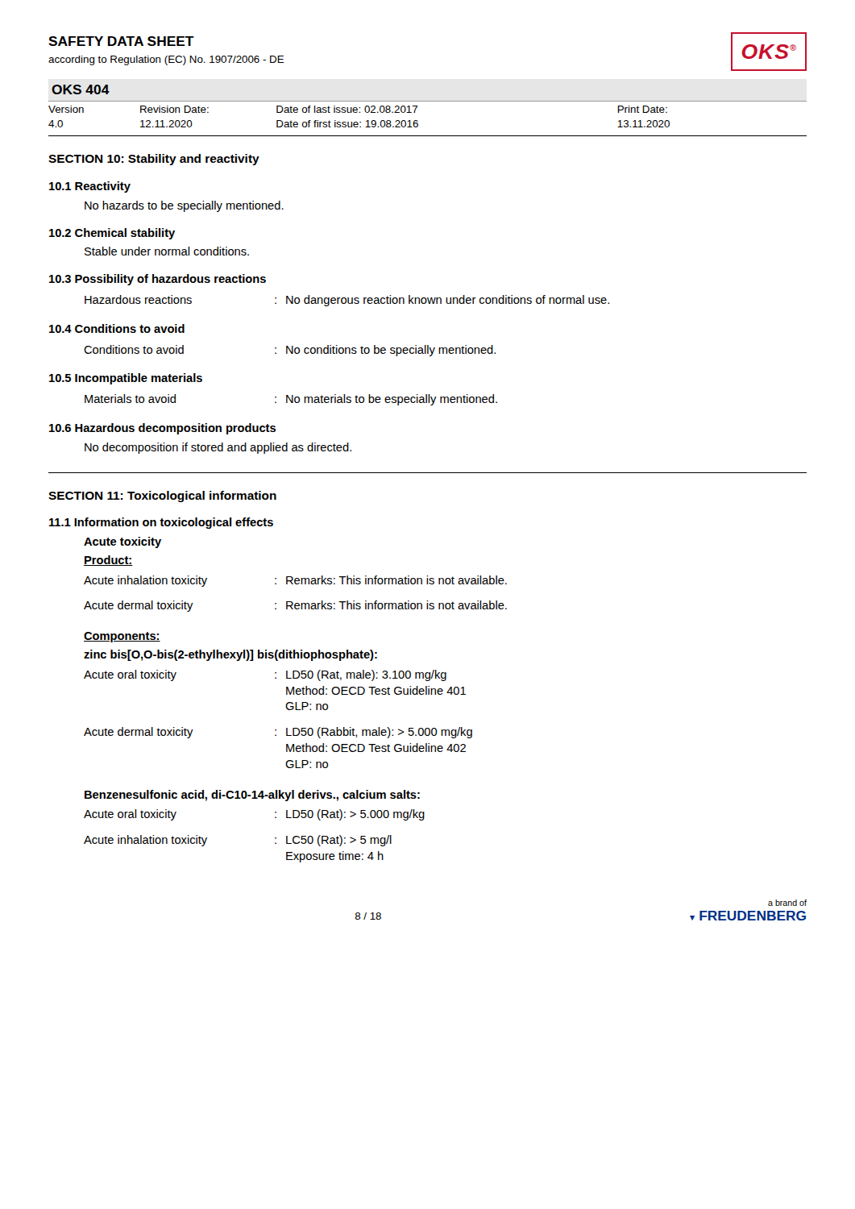SAFETY DATA SHEET
according to Regulation (EC) No. 1907/2006 - DE
OKS®
OKS 404
| Version 4.0 | Revision Date: 12.11.2020 | Date of last issue: 02.08.2017 Date of first issue: 19.08.2016 | Print Date: 13.11.2020 |
SECTION 10: Stability and reactivity
10.1 Reactivity
No hazards to be specially mentioned.
10.2 Chemical stability
Stable under normal conditions.
10.3 Possibility of hazardous reactions
| Hazardous reactions | : | No dangerous reaction known under conditions of normal use. |
10.4 Conditions to avoid
| Conditions to avoid | : | No conditions to be specially mentioned. |
10.5 Incompatible materials
| Materials to avoid | : | No materials to be especially mentioned. |
10.6 Hazardous decomposition products
No decomposition if stored and applied as directed.
SECTION 11: Toxicological information
11.1 Information on toxicological effects
Acute toxicity
Product:
| Acute inhalation toxicity | : | Remarks: This information is not available. |
| Acute dermal toxicity | : | Remarks: This information is not available. |
Components:
zinc bis[O,O-bis(2-ethylhexyl)] bis(dithiophosphate):
| Acute oral toxicity | : | LD50 (Rat, male): 3.100 mg/kg Method: OECD Test Guideline 401 GLP: no |
| Acute dermal toxicity | : | LD50 (Rabbit, male): > 5.000 mg/kg Method: OECD Test Guideline 402 GLP: no |
Benzenesulfonic acid, di-C10-14-alkyl derivs., calcium salts:
| Acute oral toxicity | : | LD50 (Rat): > 5.000 mg/kg |
| Acute inhalation toxicity | : | LC50 (Rat): > 5 mg/l Exposure time: 4 h |
8 / 18
a brand of
▼ FREUDENBERG